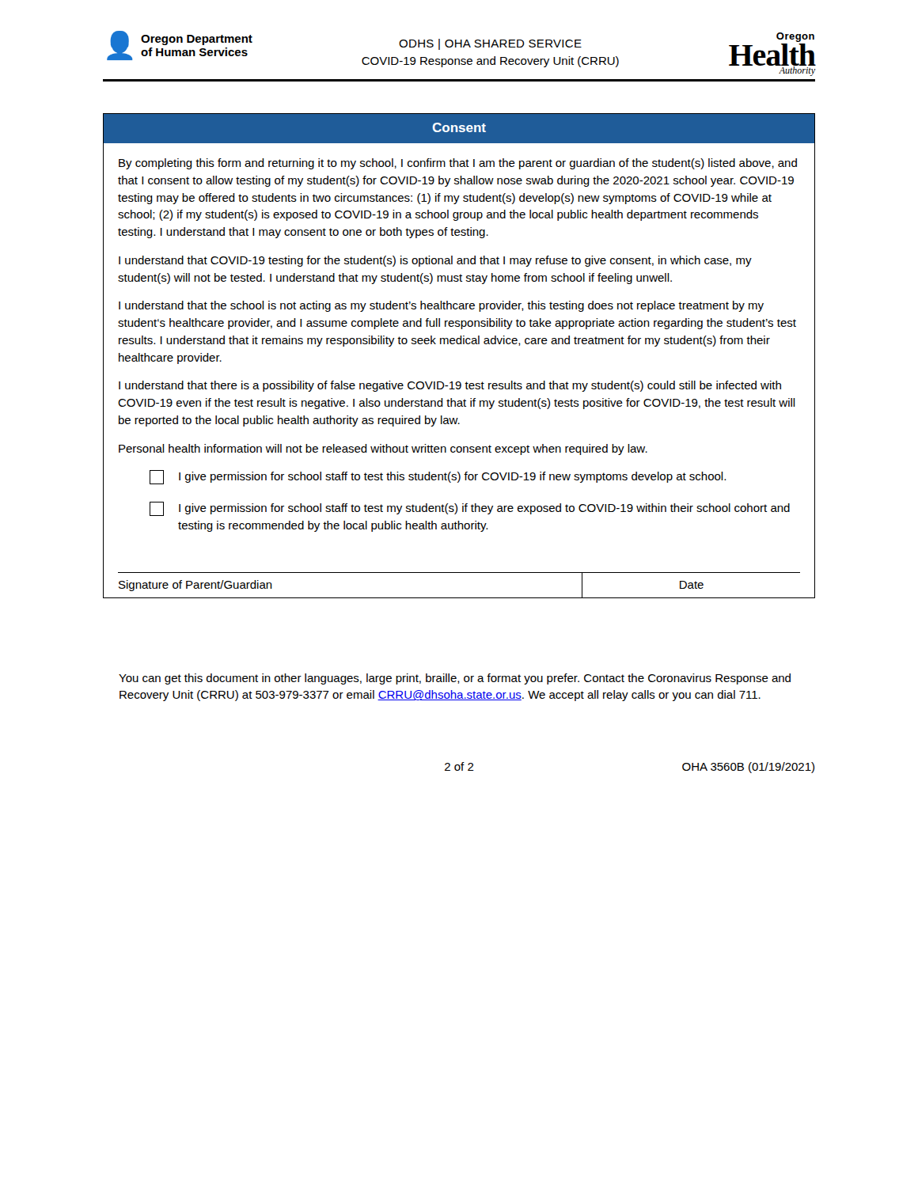👤 Oregon Department
of Human Services
ODHS | OHA SHARED SERVICE
COVID-19 Response and Recovery Unit (CRRU)
Oregon
Health
Authority
Consent
By completing this form and returning it to my school, I confirm that I am the parent or guardian of the student(s) listed above, and that I consent to allow testing of my student(s) for COVID-19 by shallow nose swab during the 2020-2021 school year. COVID-19 testing may be offered to students in two circumstances: (1) if my student(s) develop(s) new symptoms of COVID-19 while at school; (2) if my student(s) is exposed to COVID-19 in a school group and the local public health department recommends testing. I understand that I may consent to one or both types of testing.
I understand that COVID-19 testing for the student(s) is optional and that I may refuse to give consent, in which case, my student(s) will not be tested. I understand that my student(s) must stay home from school if feeling unwell.
I understand that the school is not acting as my student’s healthcare provider, this testing does not replace treatment by my student‘s healthcare provider, and I assume complete and full responsibility to take appropriate action regarding the student’s test results. I understand that it remains my responsibility to seek medical advice, care and treatment for my student(s) from their healthcare provider.
I understand that there is a possibility of false negative COVID-19 test results and that my student(s) could still be infected with COVID-19 even if the test result is negative. I also understand that if my student(s) tests positive for COVID-19, the test result will be reported to the local public health authority as required by law.
Personal health information will not be released without written consent except when required by law.
I give permission for school staff to test this student(s) for COVID-19 if new symptoms develop at school.
I give permission for school staff to test my student(s) if they are exposed to COVID-19 within their school cohort and testing is recommended by the local public health authority.
Signature of Parent/Guardian
Date
You can get this document in other languages, large print, braille, or a format you prefer. Contact the Coronavirus Response and Recovery Unit (CRRU) at 503-979-3377 or email CRRU@dhsoha.state.or.us. We accept all relay calls or you can dial 711.
2 of 2 OHA 3560B (01/19/2021)